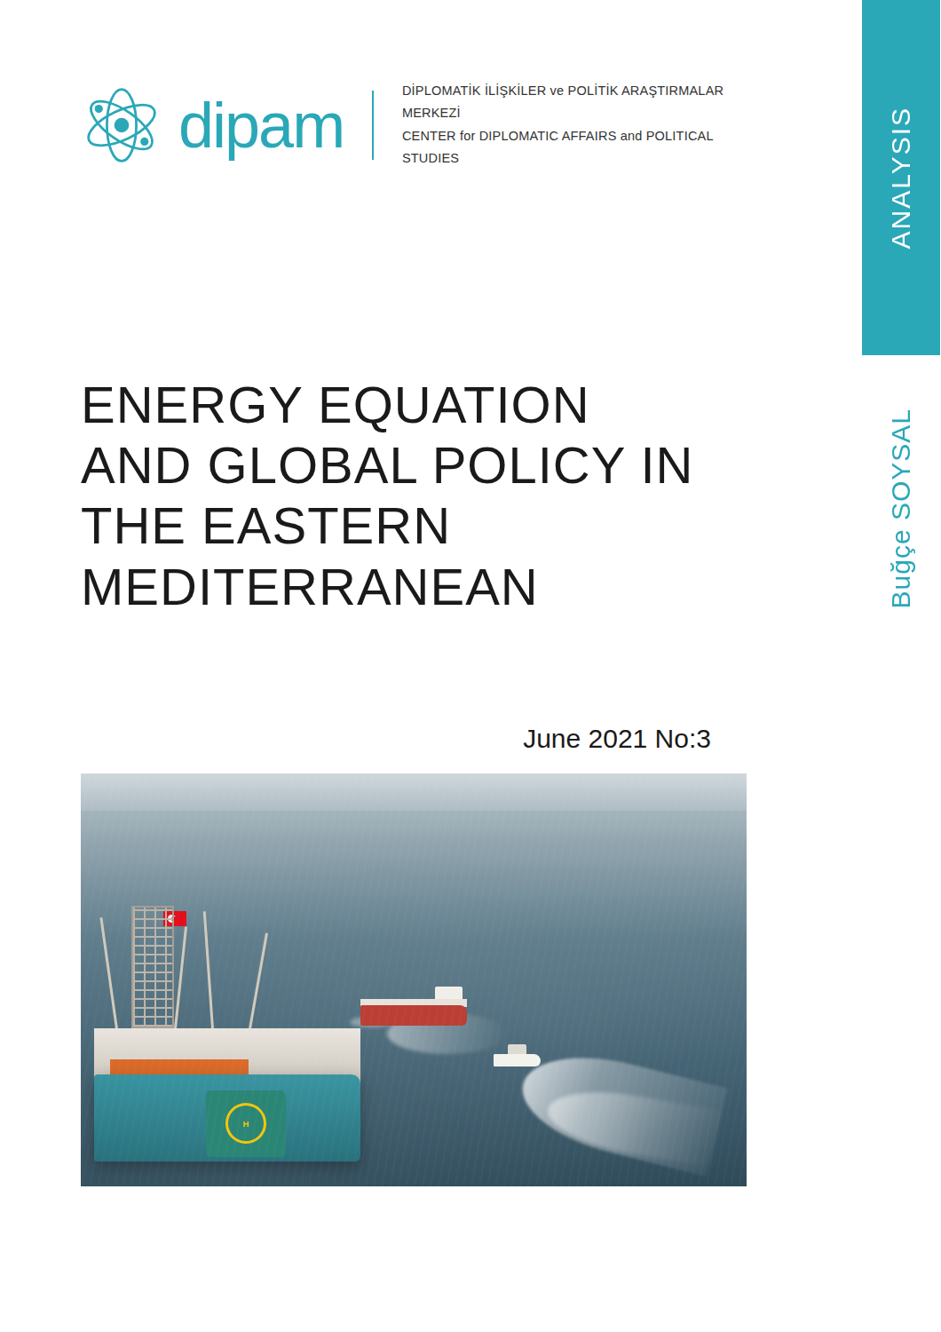ANALYSIS
Buğçe SOYSAL
dipam
DİPLOMATİK İLİŞKİLER ve POLİTİK ARAŞTIRMALAR MERKEZİ CENTER for DIPLOMATIC AFFAIRS and POLITICAL STUDIES
ENERGY EQUATION AND GLOBAL POLICY IN THE EASTERN MEDITERRANEAN
June 2021 No:3
H